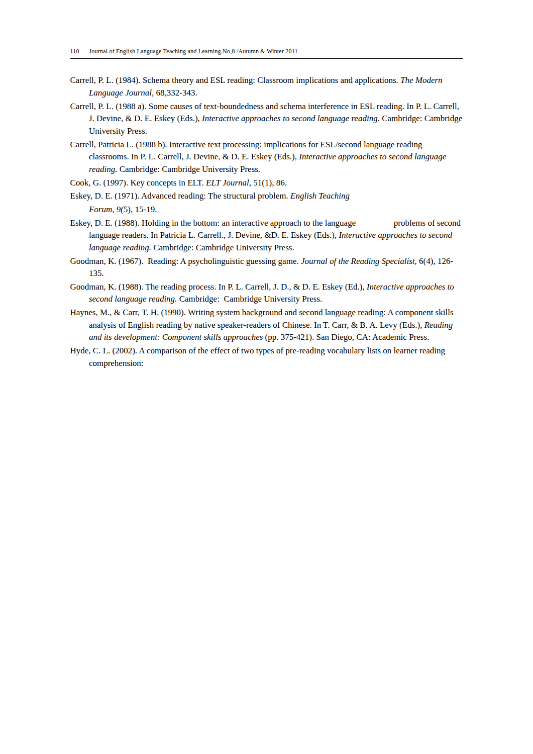110 Journal of English Language Teaching and Learning.No,8 /Autumn & Winter 2011
Carrell, P. L. (1984). Schema theory and ESL reading: Classroom implications and applications. The Modern Language Journal, 68,332-343.
Carrell, P. L. (1988 a). Some causes of text-boundedness and schema interference in ESL reading. In P. L. Carrell, J. Devine, & D. E. Eskey (Eds.), Interactive approaches to second language reading. Cambridge: Cambridge University Press.
Carrell, Patricia L. (1988 b). Interactive text processing: implications for ESL/second language reading classrooms. In P. L. Carrell, J. Devine, & D. E. Eskey (Eds.), Interactive approaches to second language reading. Cambridge: Cambridge University Press.
Cook, G. (1997). Key concepts in ELT. ELT Journal, 51(1), 86.
Eskey, D. E. (1971). Advanced reading: The structural problem. English Teaching
Forum, 9(5), 15-19.
Eskey, D. E. (1988). Holding in the bottom: an interactive approach to the language problems of second language readers. In Patricia L. Carrell., J. Devine, &D. E. Eskey (Eds.), Interactive approaches to second language reading. Cambridge: Cambridge University Press.
Goodman, K. (1967). Reading: A psycholinguistic guessing game. Journal of the Reading Specialist, 6(4), 126-135.
Goodman, K. (1988). The reading process. In P. L. Carrell, J. D., & D. E. Eskey (Ed.), Interactive approaches to second language reading. Cambridge: Cambridge University Press.
Haynes, M., & Carr, T. H. (1990). Writing system background and second language reading: A component skills analysis of English reading by native speaker-readers of Chinese. In T. Carr, & B. A. Levy (Eds.), Reading and its development: Component skills approaches (pp. 375-421). San Diego, CA: Academic Press.
Hyde, C. L. (2002). A comparison of the effect of two types of pre-reading vocabulary lists on learner reading comprehension: